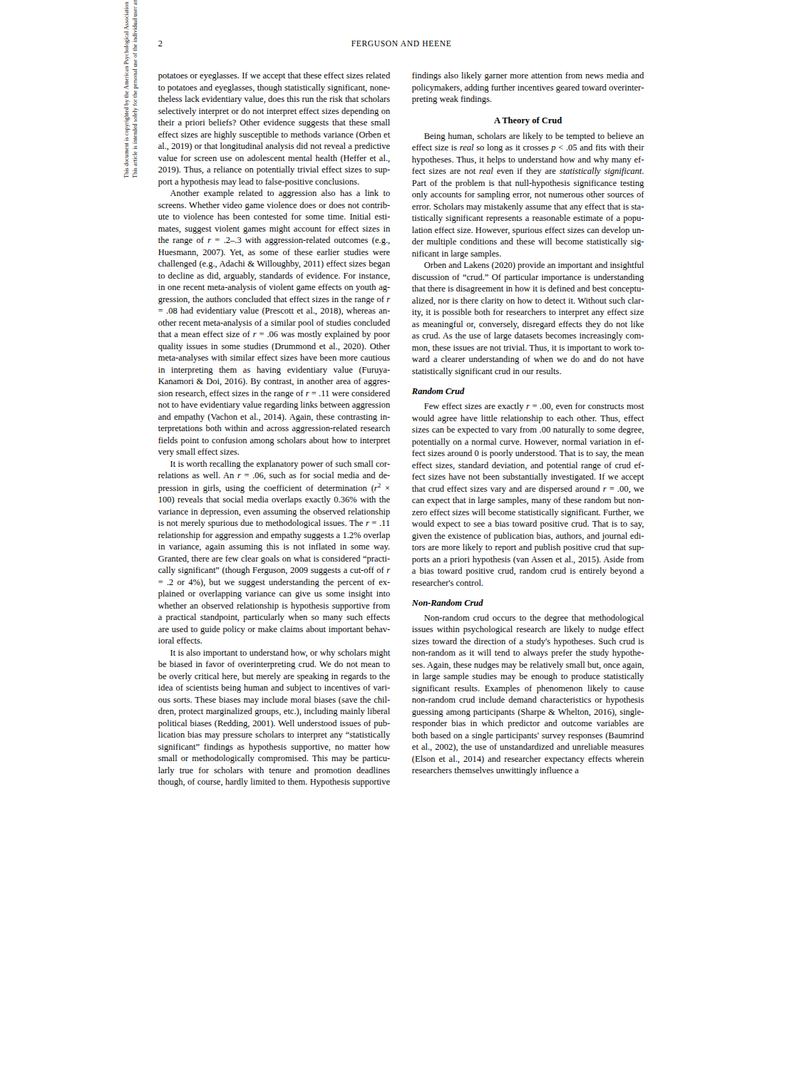This document is copyrighted by the American Psychological Association or one of its allied publishers.
This article is intended solely for the personal use of the individual user and is not to be disseminated broadly.
2 Ferguson and Heene
potatoes or eyeglasses. If we accept that these effect sizes related to potatoes and eyeglasses, though statistically significant, nonetheless lack evidentiary value, does this run the risk that scholars selectively interpret or do not interpret effect sizes depending on their a priori beliefs? Other evidence suggests that these small effect sizes are highly susceptible to methods variance (Orben et al., 2019) or that longitudinal analysis did not reveal a predictive value for screen use on adolescent mental health (Heffer et al., 2019). Thus, a reliance on potentially trivial effect sizes to support a hypothesis may lead to false-positive conclusions.
Another example related to aggression also has a link to screens. Whether video game violence does or does not contribute to violence has been contested for some time. Initial estimates, suggest violent games might account for effect sizes in the range of r = .2–.3 with aggression-related outcomes (e.g., Huesmann, 2007). Yet, as some of these earlier studies were challenged (e.g., Adachi & Willoughby, 2011) effect sizes began to decline as did, arguably, standards of evidence. For instance, in one recent meta-analysis of violent game effects on youth aggression, the authors concluded that effect sizes in the range of r = .08 had evidentiary value (Prescott et al., 2018), whereas another recent meta-analysis of a similar pool of studies concluded that a mean effect size of r = .06 was mostly explained by poor quality issues in some studies (Drummond et al., 2020). Other meta-analyses with similar effect sizes have been more cautious in interpreting them as having evidentiary value (Furuya-Kanamori & Doi, 2016). By contrast, in another area of aggression research, effect sizes in the range of r = .11 were considered not to have evidentiary value regarding links between aggression and empathy (Vachon et al., 2014). Again, these contrasting interpretations both within and across aggression-related research fields point to confusion among scholars about how to interpret very small effect sizes.
It is worth recalling the explanatory power of such small correlations as well. An r = .06, such as for social media and depression in girls, using the coefficient of determination (r 2 × 100) reveals that social media overlaps exactly 0.36% with the variance in depression, even assuming the observed relationship is not merely spurious due to methodological issues. The r = .11 relationship for aggression and empathy suggests a 1.2% overlap in variance, again assuming this is not inflated in some way. Granted, there are few clear goals on what is considered “practically significant” (though Ferguson, 2009 suggests a cut-off of r = .2 or 4%), but we suggest understanding the percent of explained or overlapping variance can give us some insight into whether an observed relationship is hypothesis supportive from a practical standpoint, particularly when so many such effects are used to guide policy or make claims about important behavioral effects.
It is also important to understand how, or why scholars might be biased in favor of overinterpreting crud. We do not mean to be overly critical here, but merely are speaking in regards to the idea of scientists being human and subject to incentives of various sorts. These biases may include moral biases (save the children, protect marginalized groups, etc.), including mainly liberal political biases (Redding, 2001). Well understood issues of publication bias may pressure scholars to interpret any “statistically significant” findings as hypothesis supportive, no matter how small or methodologically compromised. This may be particularly true for scholars with tenure and promotion deadlines though, of course, hardly limited to them. Hypothesis supportive findings also likely garner more attention from news media and policymakers, adding further incentives geared toward overinterpreting weak findings.
A Theory of Crud
Being human, scholars are likely to be tempted to believe an effect size is real so long as it crosses p < .05 and fits with their hypotheses. Thus, it helps to understand how and why many effect sizes are not real even if they are statistically significant. Part of the problem is that null-hypothesis significance testing only accounts for sampling error, not numerous other sources of error. Scholars may mistakenly assume that any effect that is statistically significant represents a reasonable estimate of a population effect size. However, spurious effect sizes can develop under multiple conditions and these will become statistically significant in large samples.
Orben and Lakens (2020) provide an important and insightful discussion of “crud.” Of particular importance is understanding that there is disagreement in how it is defined and best conceptualized, nor is there clarity on how to detect it. Without such clarity, it is possible both for researchers to interpret any effect size as meaningful or, conversely, disregard effects they do not like as crud. As the use of large datasets becomes increasingly common, these issues are not trivial. Thus, it is important to work toward a clearer understanding of when we do and do not have statistically significant crud in our results.
Random Crud
Few effect sizes are exactly r = .00, even for constructs most would agree have little relationship to each other. Thus, effect sizes can be expected to vary from .00 naturally to some degree, potentially on a normal curve. However, normal variation in effect sizes around 0 is poorly understood. That is to say, the mean effect sizes, standard deviation, and potential range of crud effect sizes have not been substantially investigated. If we accept that crud effect sizes vary and are dispersed around r = .00, we can expect that in large samples, many of these random but non-zero effect sizes will become statistically significant. Further, we would expect to see a bias toward positive crud. That is to say, given the existence of publication bias, authors, and journal editors are more likely to report and publish positive crud that supports an a priori hypothesis (van Assen et al., 2015). Aside from a bias toward positive crud, random crud is entirely beyond a researcher's control.
Non-Random Crud
Non-random crud occurs to the degree that methodological issues within psychological research are likely to nudge effect sizes toward the direction of a study's hypotheses. Such crud is non-random as it will tend to always prefer the study hypotheses. Again, these nudges may be relatively small but, once again, in large sample studies may be enough to produce statistically significant results. Examples of phenomenon likely to cause non-random crud include demand characteristics or hypothesis guessing among participants (Sharpe & Whelton, 2016), single-responder bias in which predictor and outcome variables are both based on a single participants' survey responses (Baumrind et al., 2002), the use of unstandardized and unreliable measures (Elson et al., 2014) and researcher expectancy effects wherein researchers themselves unwittingly influence a